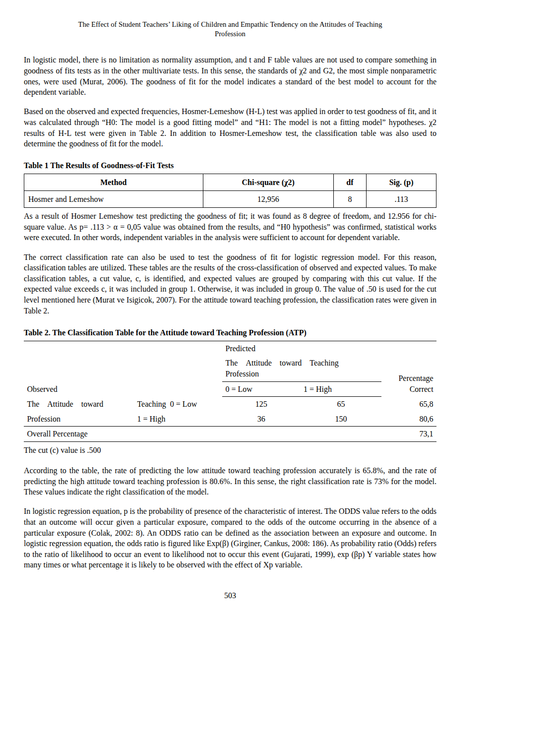The Effect of Student Teachers’ Liking of Children and Empathic Tendency on the Attitudes of Teaching
Profession
In logistic model, there is no limitation as normality assumption, and t and F table values are not used to compare something in goodness of fits tests as in the other multivariate tests. In this sense, the standards of χ2 and G2, the most simple nonparametric ones, were used (Murat, 2006). The goodness of fit for the model indicates a standard of the best model to account for the dependent variable.
Based on the observed and expected frequencies, Hosmer-Lemeshow (H-L) test was applied in order to test goodness of fit, and it was calculated through “H0: The model is a good fitting model” and “H1: The model is not a fitting model” hypotheses. χ2 results of H-L test were given in Table 2. In addition to Hosmer-Lemeshow test, the classification table was also used to determine the goodness of fit for the model.
Table 1 The Results of Goodness-of-Fit Tests
| Method | Chi-square (χ2) | df | Sig. (p) |
| --- | --- | --- | --- |
| Hosmer and Lemeshow | 12,956 | 8 | .113 |
As a result of Hosmer Lemeshow test predicting the goodness of fit; it was found as 8 degree of freedom, and 12.956 for chi-square value. As p= .113 > α = 0,05 value was obtained from the results, and “H0 hypothesis” was confirmed, statistical works were executed. In other words, independent variables in the analysis were sufficient to account for dependent variable.
The correct classification rate can also be used to test the goodness of fit for logistic regression model. For this reason, classification tables are utilized. These tables are the results of the cross-classification of observed and expected values. To make classification tables, a cut value, c, is identified, and expected values are grouped by comparing with this cut value. If the expected value exceeds c, it was included in group 1. Otherwise, it was included in group 0. The value of .50 is used for the cut level mentioned here (Murat ve Isigicok, 2007). For the attitude toward teaching profession, the classification rates were given in Table 2.
Table 2. The Classification Table for the Attitude toward Teaching Profession (ATP)
| | | Predicted | |
| Observed | | The Attitude toward Teaching Profession | Percentage Correct |
| 0 = Low | 1 = High |
| The Attitude toward | Teaching 0 = Low | 125 | 65 | 65,8 |
| Profession | 1 = High | 36 | 150 | 80,6 |
| Overall Percentage | 73,1 |
The cut (c) value is .500
According to the table, the rate of predicting the low attitude toward teaching profession accurately is 65.8%, and the rate of predicting the high attitude toward teaching profession is 80.6%. In this sense, the right classification rate is 73% for the model. These values indicate the right classification of the model.
In logistic regression equation, p is the probability of presence of the characteristic of interest. The ODDS value refers to the odds that an outcome will occur given a particular exposure, compared to the odds of the outcome occurring in the absence of a particular exposure (Colak, 2002: 8). An ODDS ratio can be defined as the association between an exposure and outcome. In logistic regression equation, the odds ratio is figured like Exp(β) (Girginer, Cankus, 2008: 186). As probability ratio (Odds) refers to the ratio of likelihood to occur an event to likelihood not to occur this event (Gujarati, 1999), exp (βp) Y variable states how many times or what percentage it is likely to be observed with the effect of Xp variable.
503